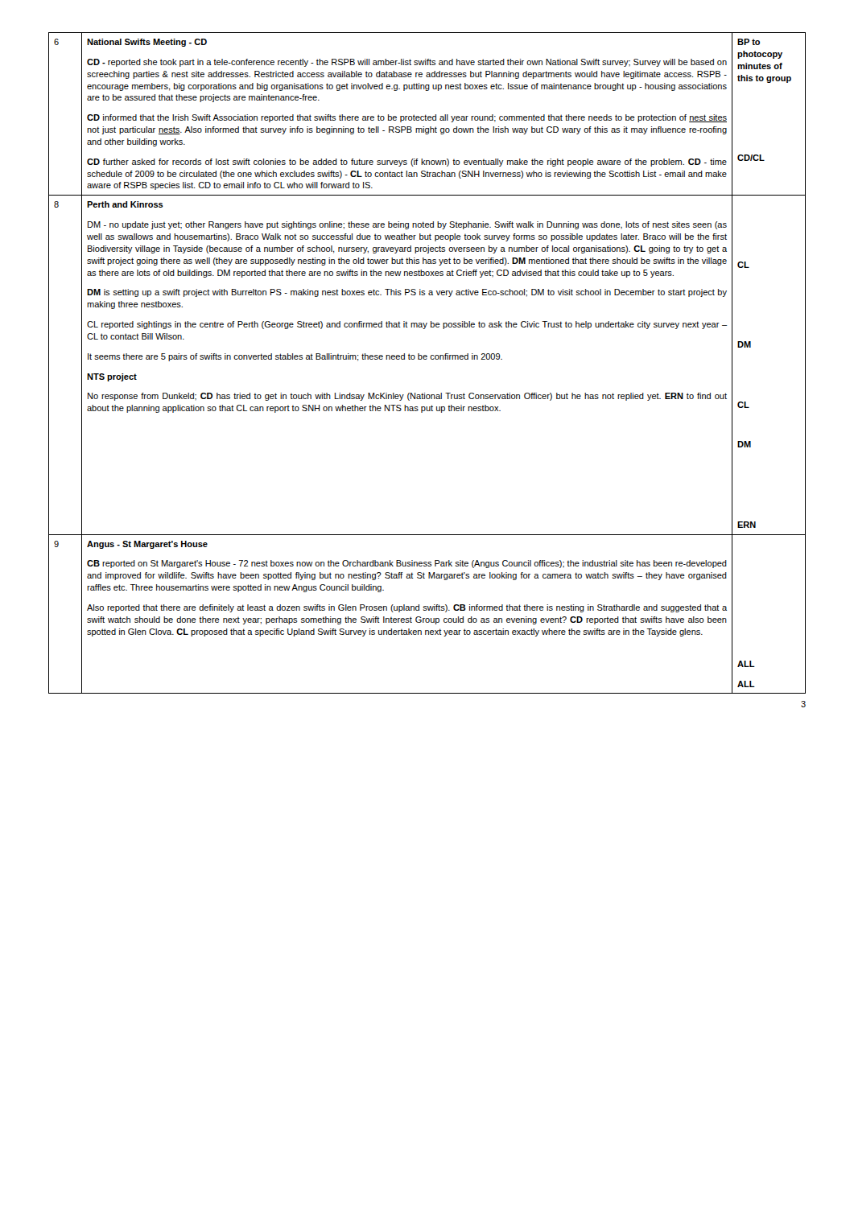| 6 | National Swifts Meeting - CD CD - reported she took part in a tele-conference recently - the RSPB will amber-list swifts and have started their own National Swift survey; Survey will be based on screeching parties & nest site addresses. Restricted access available to database re addresses but Planning departments would have legitimate access. RSPB - encourage members, big corporations and big organisations to get involved e.g. putting up nest boxes etc. Issue of maintenance brought up - housing associations are to be assured that these projects are maintenance-free. CD informed that the Irish Swift Association reported that swifts there are to be protected all year round; commented that there needs to be protection of nest sites not just particular nests . Also informed that survey info is beginning to tell - RSPB might go down the Irish way but CD wary of this as it may influence re-roofing and other building works. CD further asked for records of lost swift colonies to be added to future surveys (if known) to eventually make the right people aware of the problem. CD - time schedule of 2009 to be circulated (the one which excludes swifts) - CL to contact Ian Strachan (SNH Inverness) who is reviewing the Scottish List - email and make aware of RSPB species list. CD to email info to CL who will forward to IS. | BP to photocopy minutes of this to group CD/CL |
| 8 | Perth and Kinross DM - no update just yet; other Rangers have put sightings online; these are being noted by Stephanie. Swift walk in Dunning was done, lots of nest sites seen (as well as swallows and housemartins). Braco Walk not so successful due to weather but people took survey forms so possible updates later. Braco will be the first Biodiversity village in Tayside (because of a number of school, nursery, graveyard projects overseen by a number of local organisations). CL going to try to get a swift project going there as well (they are supposedly nesting in the old tower but this has yet to be verified). DM mentioned that there should be swifts in the village as there are lots of old buildings. DM reported that there are no swifts in the new nestboxes at Crieff yet; CD advised that this could take up to 5 years. DM is setting up a swift project with Burrelton PS - making nest boxes etc. This PS is a very active Eco-school; DM to visit school in December to start project by making three nestboxes. CL reported sightings in the centre of Perth (George Street) and confirmed that it may be possible to ask the Civic Trust to help undertake city survey next year – CL to contact Bill Wilson. It seems there are 5 pairs of swifts in converted stables at Ballintruim; these need to be confirmed in 2009. NTS project No response from Dunkeld; CD has tried to get in touch with Lindsay McKinley (National Trust Conservation Officer) but he has not replied yet. ERN to find out about the planning application so that CL can report to SNH on whether the NTS has put up their nestbox. | CL DM CL DM ERN |
| 9 | Angus - St Margaret's House CB reported on St Margaret's House - 72 nest boxes now on the Orchardbank Business Park site (Angus Council offices); the industrial site has been re-developed and improved for wildlife. Swifts have been spotted flying but no nesting? Staff at St Margaret's are looking for a camera to watch swifts – they have organised raffles etc. Three housemartins were spotted in new Angus Council building. Also reported that there are definitely at least a dozen swifts in Glen Prosen (upland swifts). CB informed that there is nesting in Strathardle and suggested that a swift watch should be done there next year; perhaps something the Swift Interest Group could do as an evening event? CD reported that swifts have also been spotted in Glen Clova. CL proposed that a specific Upland Swift Survey is undertaken next year to ascertain exactly where the swifts are in the Tayside glens. | ALL ALL |
3